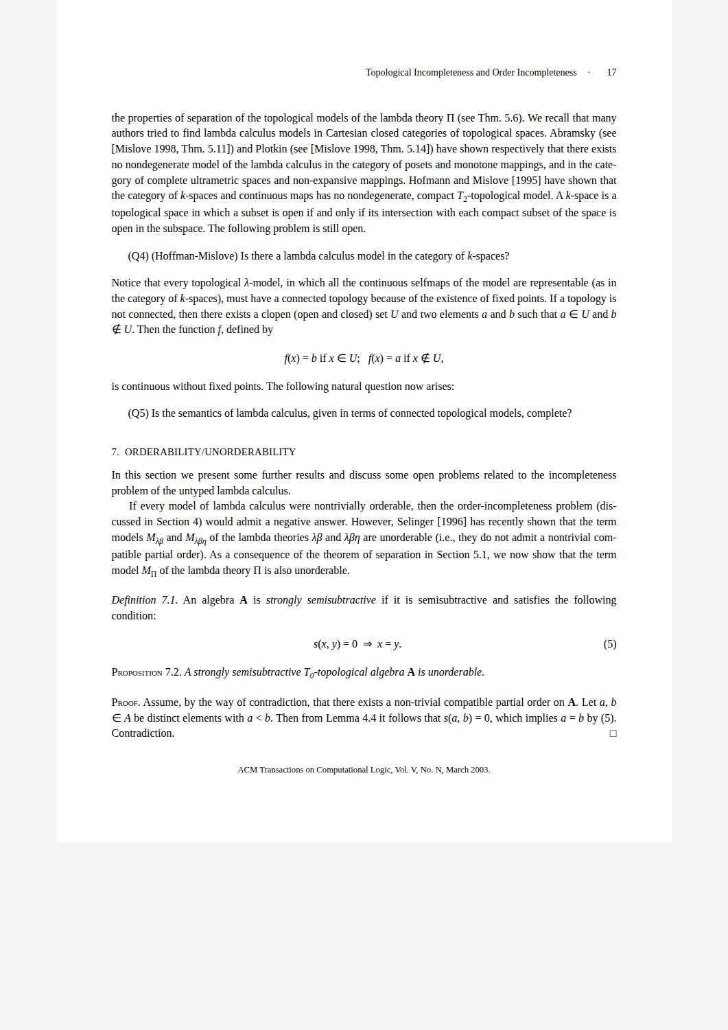Topological Incompleteness and Order Incompleteness·17
the properties of separation of the topological models of the lambda theory Π (see Thm. 5.6). We recall that many authors tried to find lambda calculus models in Cartesian closed categories of topological spaces. Abramsky (see [Mislove 1998, Thm. 5.11]) and Plotkin (see [Mislove 1998, Thm. 5.14]) have shown respectively that there exists no nondegenerate model of the lambda calculus in the category of posets and monotone mappings, and in the category of complete ultrametric spaces and non-expansive mappings. Hofmann and Mislove [1995] have shown that the category of k-spaces and continuous maps has no nondegenerate, compact T2-topological model. A k-space is a topological space in which a subset is open if and only if its intersection with each compact subset of the space is open in the subspace. The following problem is still open.
(Q4) (Hoffman-Mislove) Is there a lambda calculus model in the category of k-spaces?
Notice that every topological λ-model, in which all the continuous selfmaps of the model are representable (as in the category of k-spaces), must have a connected topology because of the existence of fixed points. If a topology is not connected, then there exists a clopen (open and closed) set U and two elements a and b such that a ∈ U and b ∉ U. Then the function f, defined by
f(x) = b if x ∈ U; f(x) = a if x ∉ U,
is continuous without fixed points. The following natural question now arises:
(Q5) Is the semantics of lambda calculus, given in terms of connected topological models, complete?
7. Orderability/Unorderability
In this section we present some further results and discuss some open problems related to the incompleteness problem of the untyped lambda calculus.
If every model of lambda calculus were nontrivially orderable, then the order-incompleteness problem (discussed in Section 4) would admit a negative answer. However, Selinger [1996] has recently shown that the term models Mλβ and Mλβη of the lambda theories λβ and λβη are unorderable (i.e., they do not admit a nontrivial compatible partial order). As a consequence of the theorem of separation in Section 5.1, we now show that the term model MΠ of the lambda theory Π is also unorderable.
Definition 7.1. An algebra A is strongly semisubtractive if it is semisubtractive and satisfies the following condition:
(5) s(x, y) = 0 ⇒ x = y.
Proposition 7.2. A strongly semisubtractive T0-topological algebra A is unorderable.
Proof. Assume, by the way of contradiction, that there exists a non-trivial compatible partial order on A. Let a, b ∈ A be distinct elements with a < b. Then from Lemma 4.4 it follows that s(a, b) = 0, which implies a = b by (5). Contradiction. □
ACM Transactions on Computational Logic, Vol. V, No. N, March 2003.